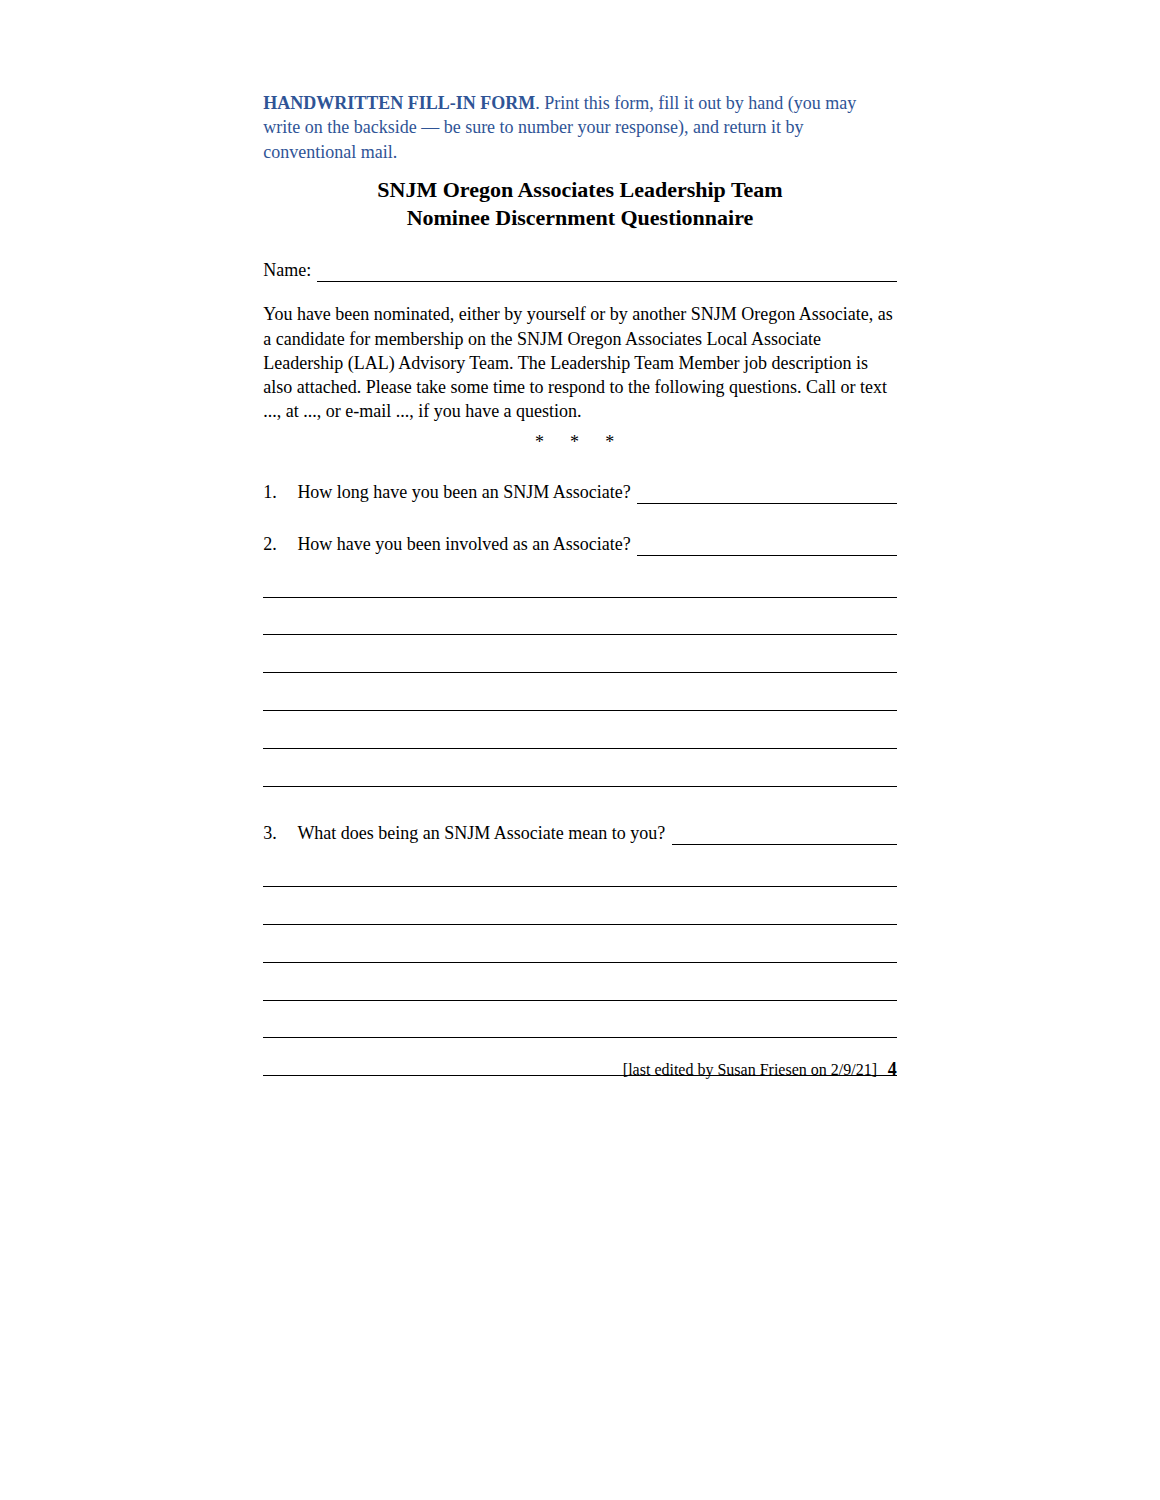HANDWRITTEN FILL-IN FORM. Print this form, fill it out by hand (you may write on the backside — be sure to number your response), and return it by conventional mail.
SNJM Oregon Associates Leadership Team Nominee Discernment Questionnaire
Name:
You have been nominated, either by yourself or by another SNJM Oregon Associate, as a candidate for membership on the SNJM Oregon Associates Local Associate Leadership (LAL) Advisory Team. The Leadership Team Member job description is also attached. Please take some time to respond to the following questions. Call or text ..., at ..., or e-mail ..., if you have a question.
* * *
1. How long have you been an SNJM Associate?
2. How have you been involved as an Associate?
3. What does being an SNJM Associate mean to you?
[last edited by Susan Friesen on 2/9/21]4